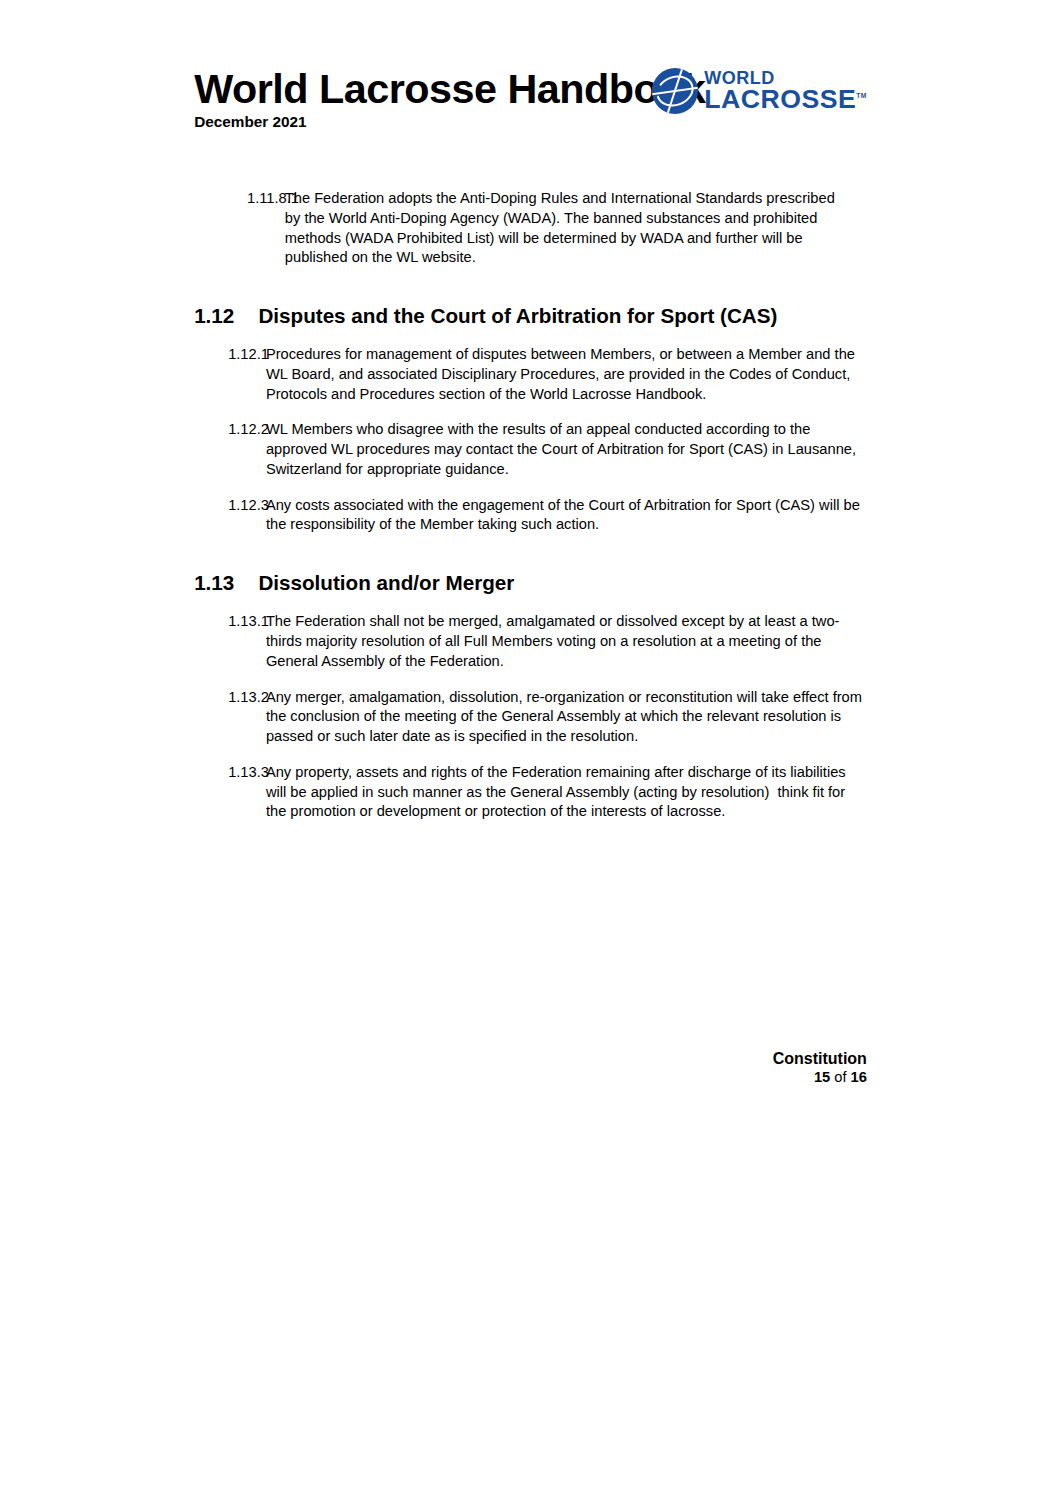World Lacrosse Handbook
December 2021
WORLD LACROSSETM
1.11.8.1
The Federation adopts the Anti-Doping Rules and International Standards prescribed by the World Anti-Doping Agency (WADA). The banned substances and prohibited methods (WADA Prohibited List) will be determined by WADA and further will be published on the WL website.
1.12 Disputes and the Court of Arbitration for Sport (CAS)
1.12.1
Procedures for management of disputes between Members, or between a Member and the WL Board, and associated Disciplinary Procedures, are provided in the Codes of Conduct, Protocols and Procedures section of the World Lacrosse Handbook.
1.12.2
WL Members who disagree with the results of an appeal conducted according to the approved WL procedures may contact the Court of Arbitration for Sport (CAS) in Lausanne, Switzerland for appropriate guidance.
1.12.3
Any costs associated with the engagement of the Court of Arbitration for Sport (CAS) will be the responsibility of the Member taking such action.
1.13 Dissolution and/or Merger
1.13.1
The Federation shall not be merged, amalgamated or dissolved except by at least a two-thirds majority resolution of all Full Members voting on a resolution at a meeting of the General Assembly of the Federation.
1.13.2
Any merger, amalgamation, dissolution, re-organization or reconstitution will take effect from the conclusion of the meeting of the General Assembly at which the relevant resolution is passed or such later date as is specified in the resolution.
1.13.3
Any property, assets and rights of the Federation remaining after discharge of its liabilities will be applied in such manner as the General Assembly (acting by resolution) think fit for the promotion or development or protection of the interests of lacrosse.
Constitution
15 of 16